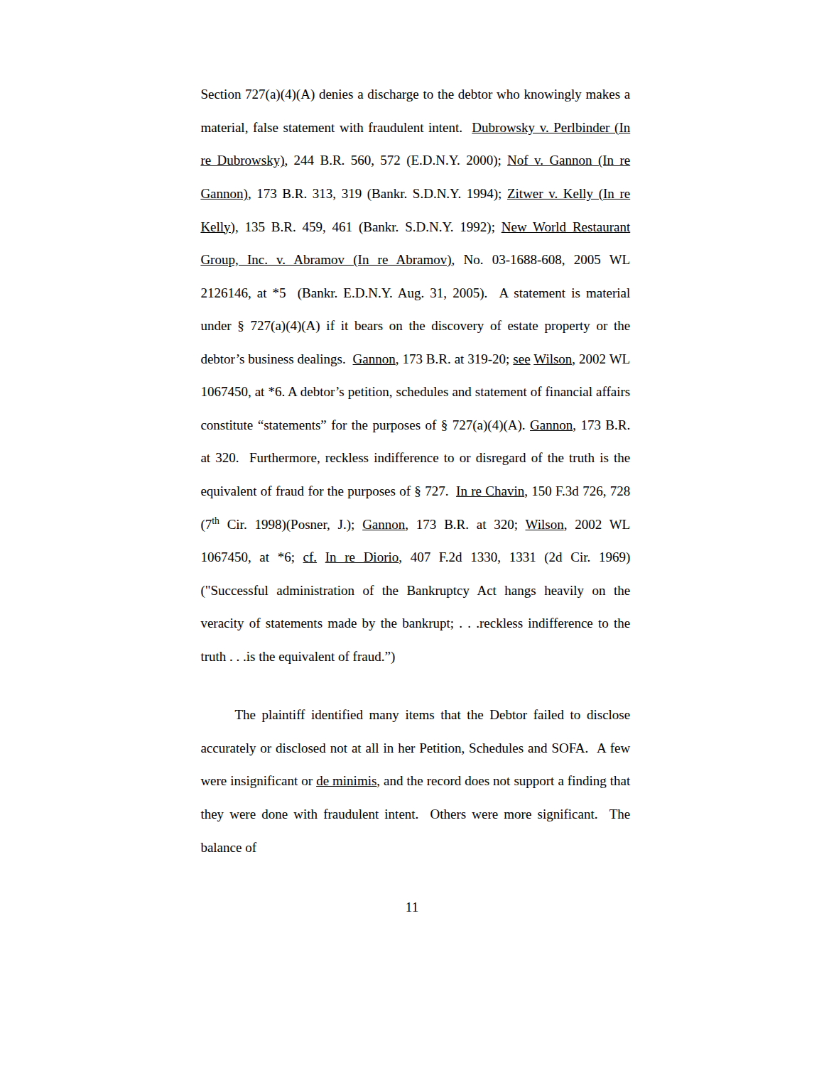Section 727(a)(4)(A) denies a discharge to the debtor who knowingly makes a material, false statement with fraudulent intent. Dubrowsky v. Perlbinder (In re Dubrowsky), 244 B.R. 560, 572 (E.D.N.Y. 2000); Nof v. Gannon (In re Gannon), 173 B.R. 313, 319 (Bankr. S.D.N.Y. 1994); Zitwer v. Kelly (In re Kelly), 135 B.R. 459, 461 (Bankr. S.D.N.Y. 1992); New World Restaurant Group, Inc. v. Abramov (In re Abramov), No. 03-1688-608, 2005 WL 2126146, at *5 (Bankr. E.D.N.Y. Aug. 31, 2005). A statement is material under § 727(a)(4)(A) if it bears on the discovery of estate property or the debtor’s business dealings. Gannon, 173 B.R. at 319-20; see Wilson, 2002 WL 1067450, at *6. A debtor’s petition, schedules and statement of financial affairs constitute “statements” for the purposes of § 727(a)(4)(A). Gannon, 173 B.R. at 320. Furthermore, reckless indifference to or disregard of the truth is the equivalent of fraud for the purposes of § 727. In re Chavin, 150 F.3d 726, 728 (7th Cir. 1998)(Posner, J.); Gannon, 173 B.R. at 320; Wilson, 2002 WL 1067450, at *6; cf. In re Diorio, 407 F.2d 1330, 1331 (2d Cir. 1969) ("Successful administration of the Bankruptcy Act hangs heavily on the veracity of statements made by the bankrupt; . . .reckless indifference to the truth . . .is the equivalent of fraud.”)
The plaintiff identified many items that the Debtor failed to disclose accurately or disclosed not at all in her Petition, Schedules and SOFA. A few were insignificant or de minimis, and the record does not support a finding that they were done with fraudulent intent. Others were more significant. The balance of
11